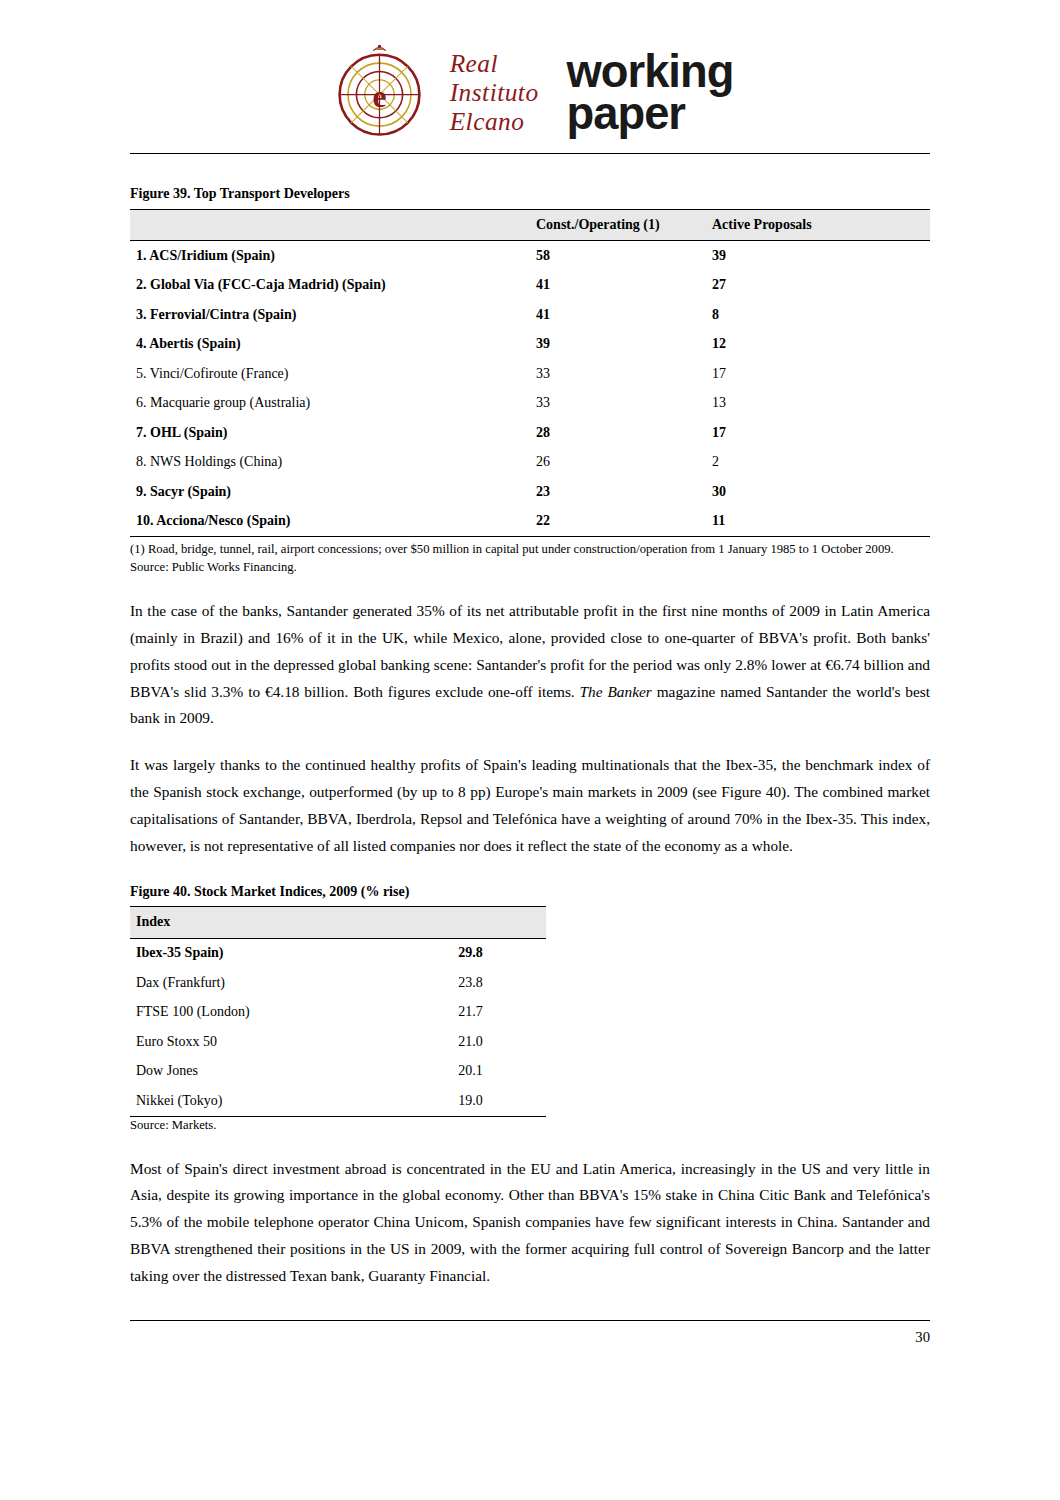e
Real
Instituto
Elcano
working
paper
Figure 39. Top Transport Developers
| | Const./Operating (1) | Active Proposals |
| --- | --- | --- |
| 1. ACS/Iridium (Spain) | 58 | 39 |
| 2. Global Via (FCC-Caja Madrid) (Spain) | 41 | 27 |
| 3. Ferrovial/Cintra (Spain) | 41 | 8 |
| 4. Abertis (Spain) | 39 | 12 |
| 5. Vinci/Cofiroute (France) | 33 | 17 |
| 6. Macquarie group (Australia) | 33 | 13 |
| 7. OHL (Spain) | 28 | 17 |
| 8. NWS Holdings (China) | 26 | 2 |
| 9. Sacyr (Spain) | 23 | 30 |
| 10. Acciona/Nesco (Spain) | 22 | 11 |
(1) Road, bridge, tunnel, rail, airport concessions; over $50 million in capital put under construction/operation from 1 January 1985 to 1 October 2009.
Source: Public Works Financing.
In the case of the banks, Santander generated 35% of its net attributable profit in the first nine months of 2009 in Latin America (mainly in Brazil) and 16% of it in the UK, while Mexico, alone, provided close to one-quarter of BBVA's profit. Both banks' profits stood out in the depressed global banking scene: Santander's profit for the period was only 2.8% lower at €6.74 billion and BBVA's slid 3.3% to €4.18 billion. Both figures exclude one-off items. The Banker magazine named Santander the world's best bank in 2009.
It was largely thanks to the continued healthy profits of Spain's leading multinationals that the Ibex-35, the benchmark index of the Spanish stock exchange, outperformed (by up to 8 pp) Europe's main markets in 2009 (see Figure 40). The combined market capitalisations of Santander, BBVA, Iberdrola, Repsol and Telefónica have a weighting of around 70% in the Ibex-35. This index, however, is not representative of all listed companies nor does it reflect the state of the economy as a whole.
Figure 40. Stock Market Indices, 2009 (% rise)
| Index |
| --- |
| Ibex-35 Spain) | 29.8 |
| Dax (Frankfurt) | 23.8 |
| FTSE 100 (London) | 21.7 |
| Euro Stoxx 50 | 21.0 |
| Dow Jones | 20.1 |
| Nikkei (Tokyo) | 19.0 |
Source: Markets.
Most of Spain's direct investment abroad is concentrated in the EU and Latin America, increasingly in the US and very little in Asia, despite its growing importance in the global economy. Other than BBVA's 15% stake in China Citic Bank and Telefónica's 5.3% of the mobile telephone operator China Unicom, Spanish companies have few significant interests in China. Santander and BBVA strengthened their positions in the US in 2009, with the former acquiring full control of Sovereign Bancorp and the latter taking over the distressed Texan bank, Guaranty Financial.
30